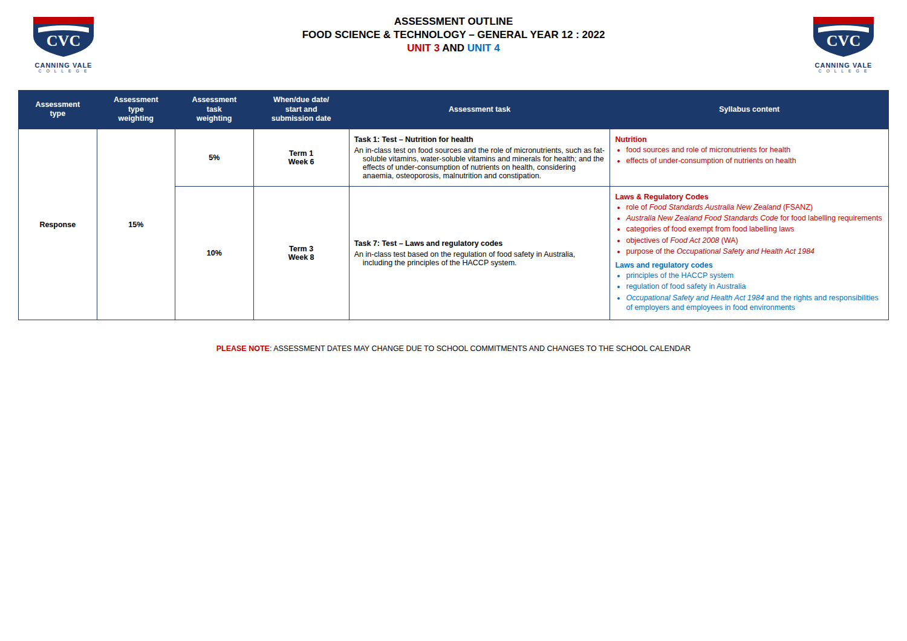CVC
CANNING VALE
C O L L E G E
ASSESSMENT OUTLINE
FOOD SCIENCE & TECHNOLOGY – GENERAL YEAR 12 : 2022
UNIT 3 AND UNIT 4
CVC
CANNING VALE
C O L L E G E
| Assessment type | Assessment type weighting | Assessment task weighting | When/due date/ start and submission date | Assessment task | Syllabus content |
| --- | --- | --- | --- | --- | --- |
| Response | 15% | 5% | Term 1 Week 6 | Task 1: Test – Nutrition for health An in-class test on food sources and the role of micronutrients, such as fat-soluble vitamins, water-soluble vitamins and minerals for health; and the effects of under-consumption of nutrients on health, considering anaemia, osteoporosis, malnutrition and constipation. | Nutrition food sources and role of micronutrients for health effects of under-consumption of nutrients on health |
| 10% | Term 3 Week 8 | Task 7: Test – Laws and regulatory codes An in-class test based on the regulation of food safety in Australia, including the principles of the HACCP system. | Laws & Regulatory Codes role of Food Standards Australia New Zealand (FSANZ) Australia New Zealand Food Standards Code for food labelling requirements categories of food exempt from food labelling laws objectives of Food Act 2008 (WA) purpose of the Occupational Safety and Health Act 1984 Laws and regulatory codes principles of the HACCP system regulation of food safety in Australia Occupational Safety and Health Act 1984 and the rights and responsibilities of employers and employees in food environments |
PLEASE NOTE: ASSESSMENT DATES MAY CHANGE DUE TO SCHOOL COMMITMENTS AND CHANGES TO THE SCHOOL CALENDAR